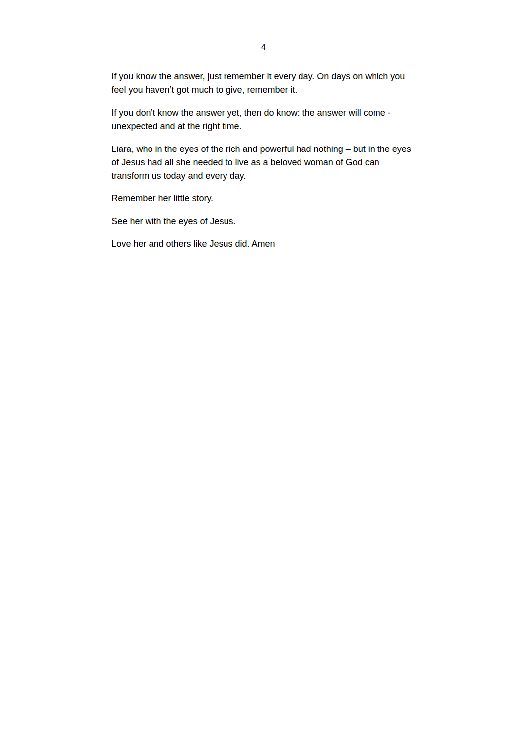4
If you know the answer, just remember it every day. On days on which you feel you haven’t got much to give, remember it.
If you don’t know the answer yet, then do know: the answer will come - unexpected and at the right time.
Liara, who in the eyes of the rich and powerful had nothing – but in the eyes of Jesus had all she needed to live as a beloved woman of God can transform us today and every day.
Remember her little story.
See her with the eyes of Jesus.
Love her and others like Jesus did. Amen